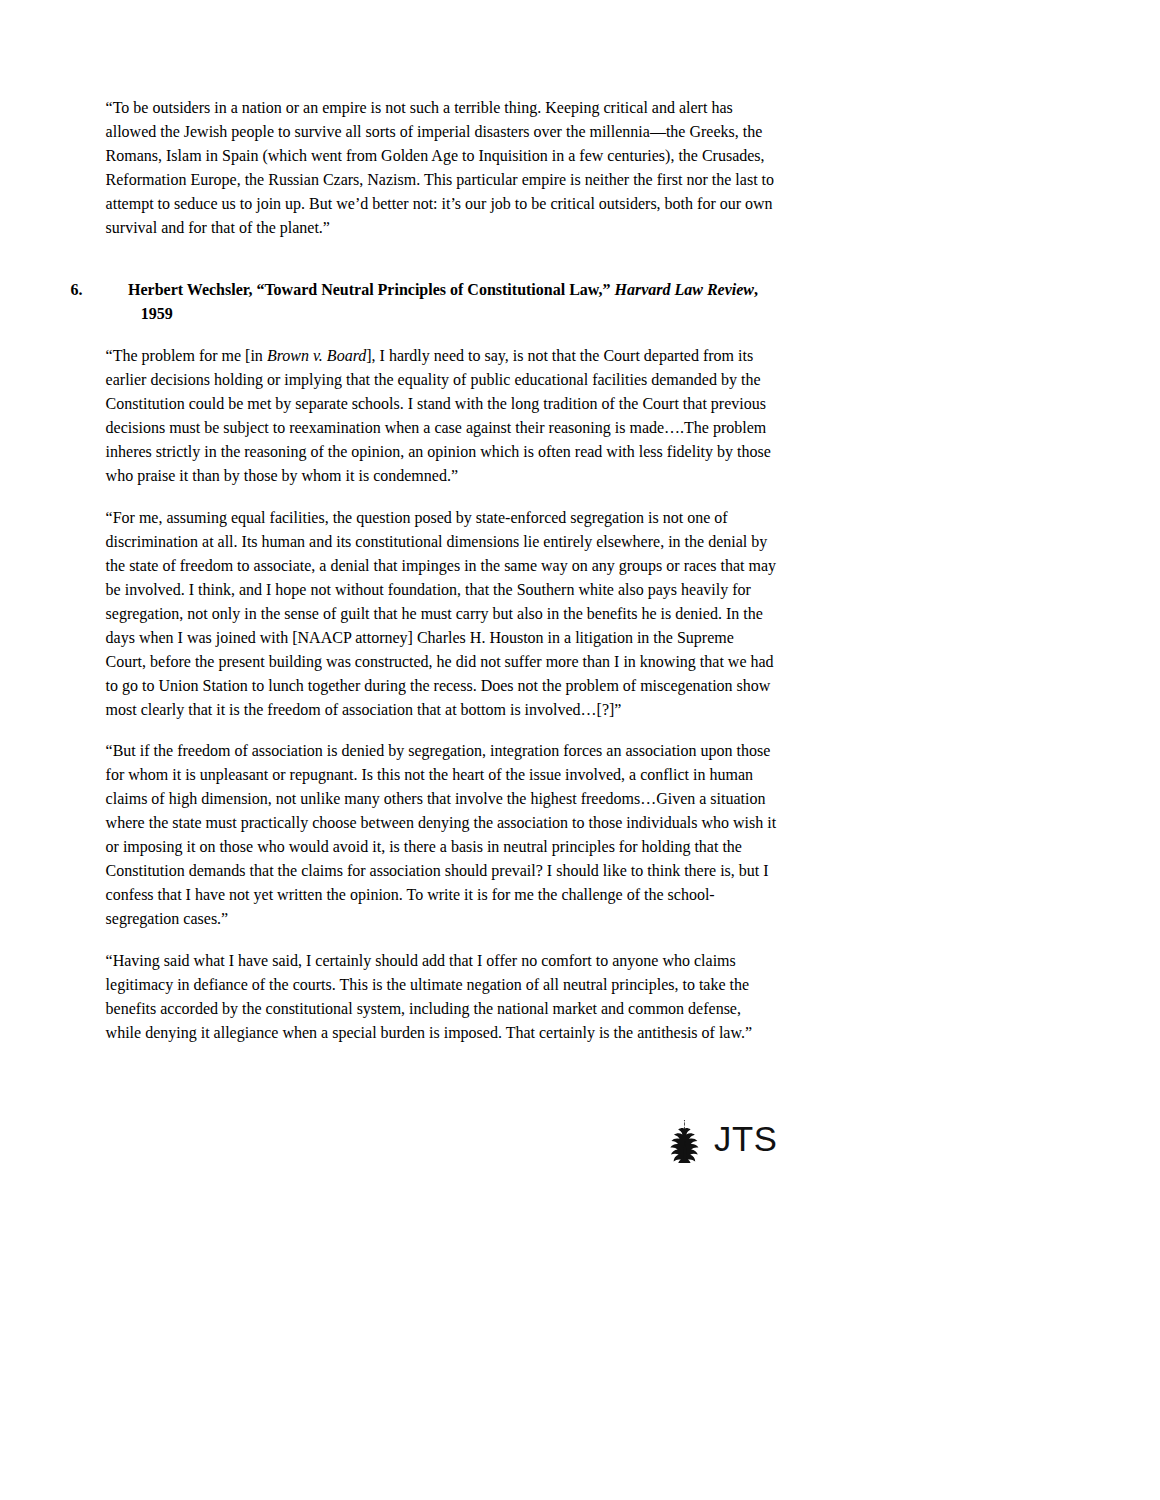“To be outsiders in a nation or an empire is not such a terrible thing. Keeping critical and alert has allowed the Jewish people to survive all sorts of imperial disasters over the millennia—the Greeks, the Romans, Islam in Spain (which went from Golden Age to Inquisition in a few centuries), the Crusades, Reformation Europe, the Russian Czars, Nazism. This particular empire is neither the first nor the last to attempt to seduce us to join up. But we’d better not: it’s our job to be critical outsiders, both for our own survival and for that of the planet.”
6. Herbert Wechsler, “Toward Neutral Principles of Constitutional Law,” Harvard Law Review, 1959
“The problem for me [in Brown v. Board], I hardly need to say, is not that the Court departed from its earlier decisions holding or implying that the equality of public educational facilities demanded by the Constitution could be met by separate schools. I stand with the long tradition of the Court that previous decisions must be subject to reexamination when a case against their reasoning is made….The problem inheres strictly in the reasoning of the opinion, an opinion which is often read with less fidelity by those who praise it than by those by whom it is condemned.”
“For me, assuming equal facilities, the question posed by state-enforced segregation is not one of discrimination at all. Its human and its constitutional dimensions lie entirely elsewhere, in the denial by the state of freedom to associate, a denial that impinges in the same way on any groups or races that may be involved. I think, and I hope not without foundation, that the Southern white also pays heavily for segregation, not only in the sense of guilt that he must carry but also in the benefits he is denied. In the days when I was joined with [NAACP attorney] Charles H. Houston in a litigation in the Supreme Court, before the present building was constructed, he did not suffer more than I in knowing that we had to go to Union Station to lunch together during the recess. Does not the problem of miscegenation show most clearly that it is the freedom of association that at bottom is involved…[?]”
“But if the freedom of association is denied by segregation, integration forces an association upon those for whom it is unpleasant or repugnant. Is this not the heart of the issue involved, a conflict in human claims of high dimension, not unlike many others that involve the highest freedoms…Given a situation where the state must practically choose between denying the association to those individuals who wish it or imposing it on those who would avoid it, is there a basis in neutral principles for holding that the Constitution demands that the claims for association should prevail? I should like to think there is, but I confess that I have not yet written the opinion. To write it is for me the challenge of the school-segregation cases.”
“Having said what I have said, I certainly should add that I offer no comfort to anyone who claims legitimacy in defiance of the courts. This is the ultimate negation of all neutral principles, to take the benefits accorded by the constitutional system, including the national market and common defense, while denying it allegiance when a special burden is imposed. That certainly is the antithesis of law.”
JTS